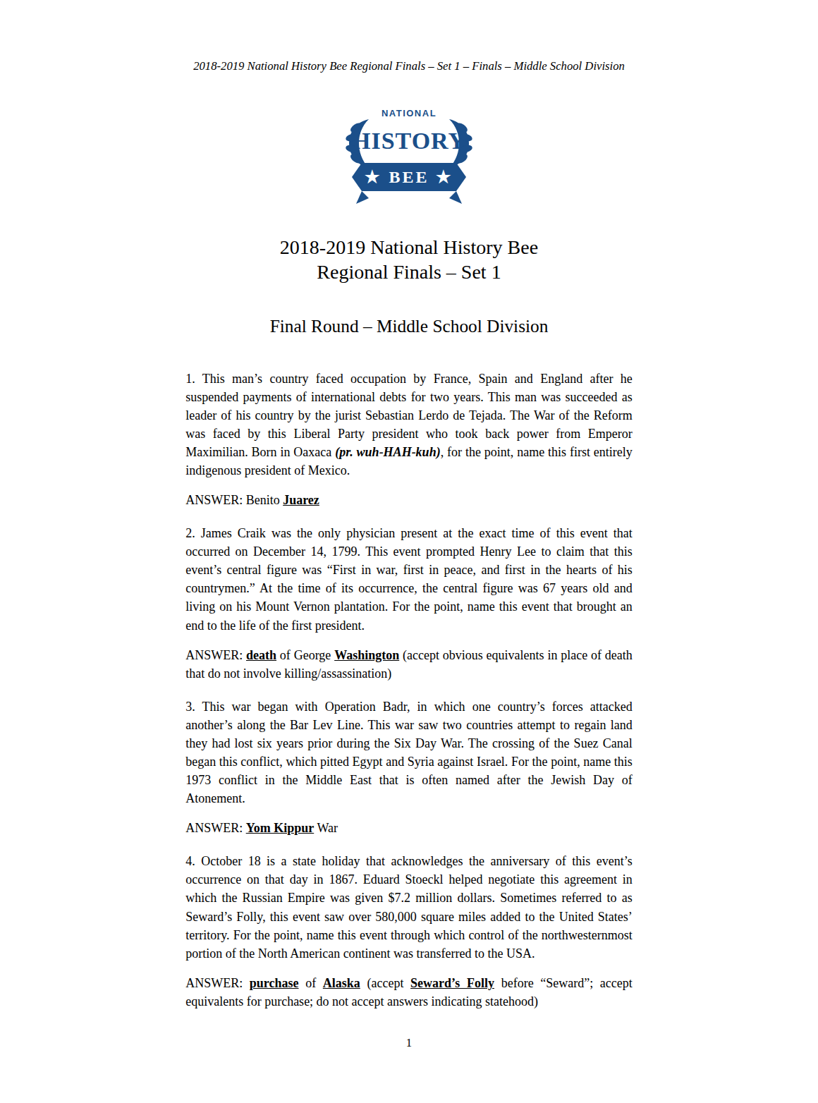2018-2019 National History Bee Regional Finals – Set 1 – Finals – Middle School Division
NATIONAL HISTORY ★ BEE ★
2018-2019 National History Bee
Regional Finals – Set 1
Final Round – Middle School Division
1. This man’s country faced occupation by France, Spain and England after he suspended payments of international debts for two years. This man was succeeded as leader of his country by the jurist Sebastian Lerdo de Tejada. The War of the Reform was faced by this Liberal Party president who took back power from Emperor Maximilian. Born in Oaxaca (pr. wuh-HAH-kuh), for the point, name this first entirely indigenous president of Mexico.
ANSWER: Benito Juarez
2. James Craik was the only physician present at the exact time of this event that occurred on December 14, 1799. This event prompted Henry Lee to claim that this event’s central figure was “First in war, first in peace, and first in the hearts of his countrymen.” At the time of its occurrence, the central figure was 67 years old and living on his Mount Vernon plantation. For the point, name this event that brought an end to the life of the first president.
ANSWER: death of George Washington (accept obvious equivalents in place of death that do not involve killing/assassination)
3. This war began with Operation Badr, in which one country’s forces attacked another’s along the Bar Lev Line. This war saw two countries attempt to regain land they had lost six years prior during the Six Day War. The crossing of the Suez Canal began this conflict, which pitted Egypt and Syria against Israel. For the point, name this 1973 conflict in the Middle East that is often named after the Jewish Day of Atonement.
ANSWER: Yom Kippur War
4. October 18 is a state holiday that acknowledges the anniversary of this event’s occurrence on that day in 1867. Eduard Stoeckl helped negotiate this agreement in which the Russian Empire was given $7.2 million dollars. Sometimes referred to as Seward’s Folly, this event saw over 580,000 square miles added to the United States’ territory. For the point, name this event through which control of the northwesternmost portion of the North American continent was transferred to the USA.
ANSWER: purchase of Alaska (accept Seward’s Folly before “Seward”; accept equivalents for purchase; do not accept answers indicating statehood)
1